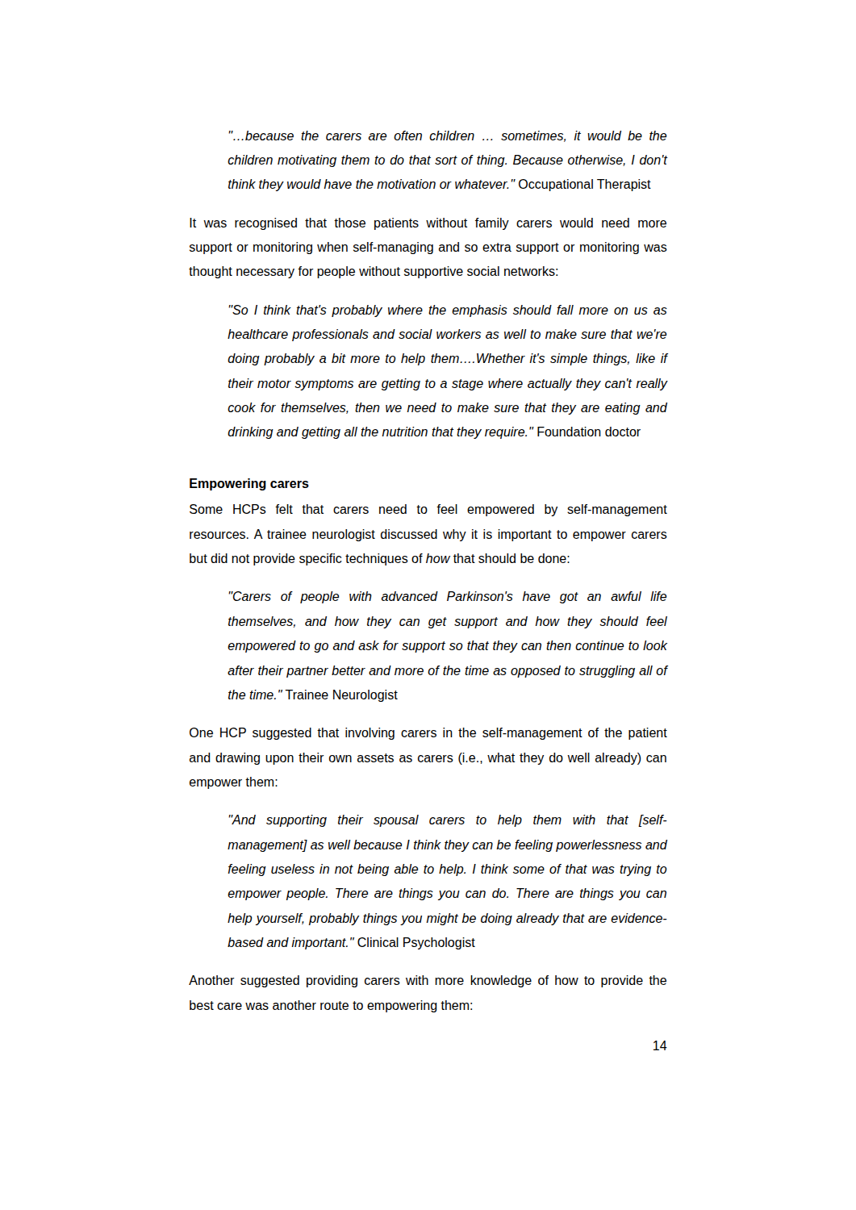"…because the carers are often children … sometimes, it would be the children motivating them to do that sort of thing. Because otherwise, I don't think they would have the motivation or whatever." Occupational Therapist
It was recognised that those patients without family carers would need more support or monitoring when self-managing and so extra support or monitoring was thought necessary for people without supportive social networks:
"So I think that's probably where the emphasis should fall more on us as healthcare professionals and social workers as well to make sure that we're doing probably a bit more to help them….Whether it's simple things, like if their motor symptoms are getting to a stage where actually they can't really cook for themselves, then we need to make sure that they are eating and drinking and getting all the nutrition that they require." Foundation doctor
Empowering carers
Some HCPs felt that carers need to feel empowered by self-management resources. A trainee neurologist discussed why it is important to empower carers but did not provide specific techniques of how that should be done:
"Carers of people with advanced Parkinson's have got an awful life themselves, and how they can get support and how they should feel empowered to go and ask for support so that they can then continue to look after their partner better and more of the time as opposed to struggling all of the time." Trainee Neurologist
One HCP suggested that involving carers in the self-management of the patient and drawing upon their own assets as carers (i.e., what they do well already) can empower them:
"And supporting their spousal carers to help them with that [self-management] as well because I think they can be feeling powerlessness and feeling useless in not being able to help. I think some of that was trying to empower people. There are things you can do. There are things you can help yourself, probably things you might be doing already that are evidence-based and important." Clinical Psychologist
Another suggested providing carers with more knowledge of how to provide the best care was another route to empowering them:
14